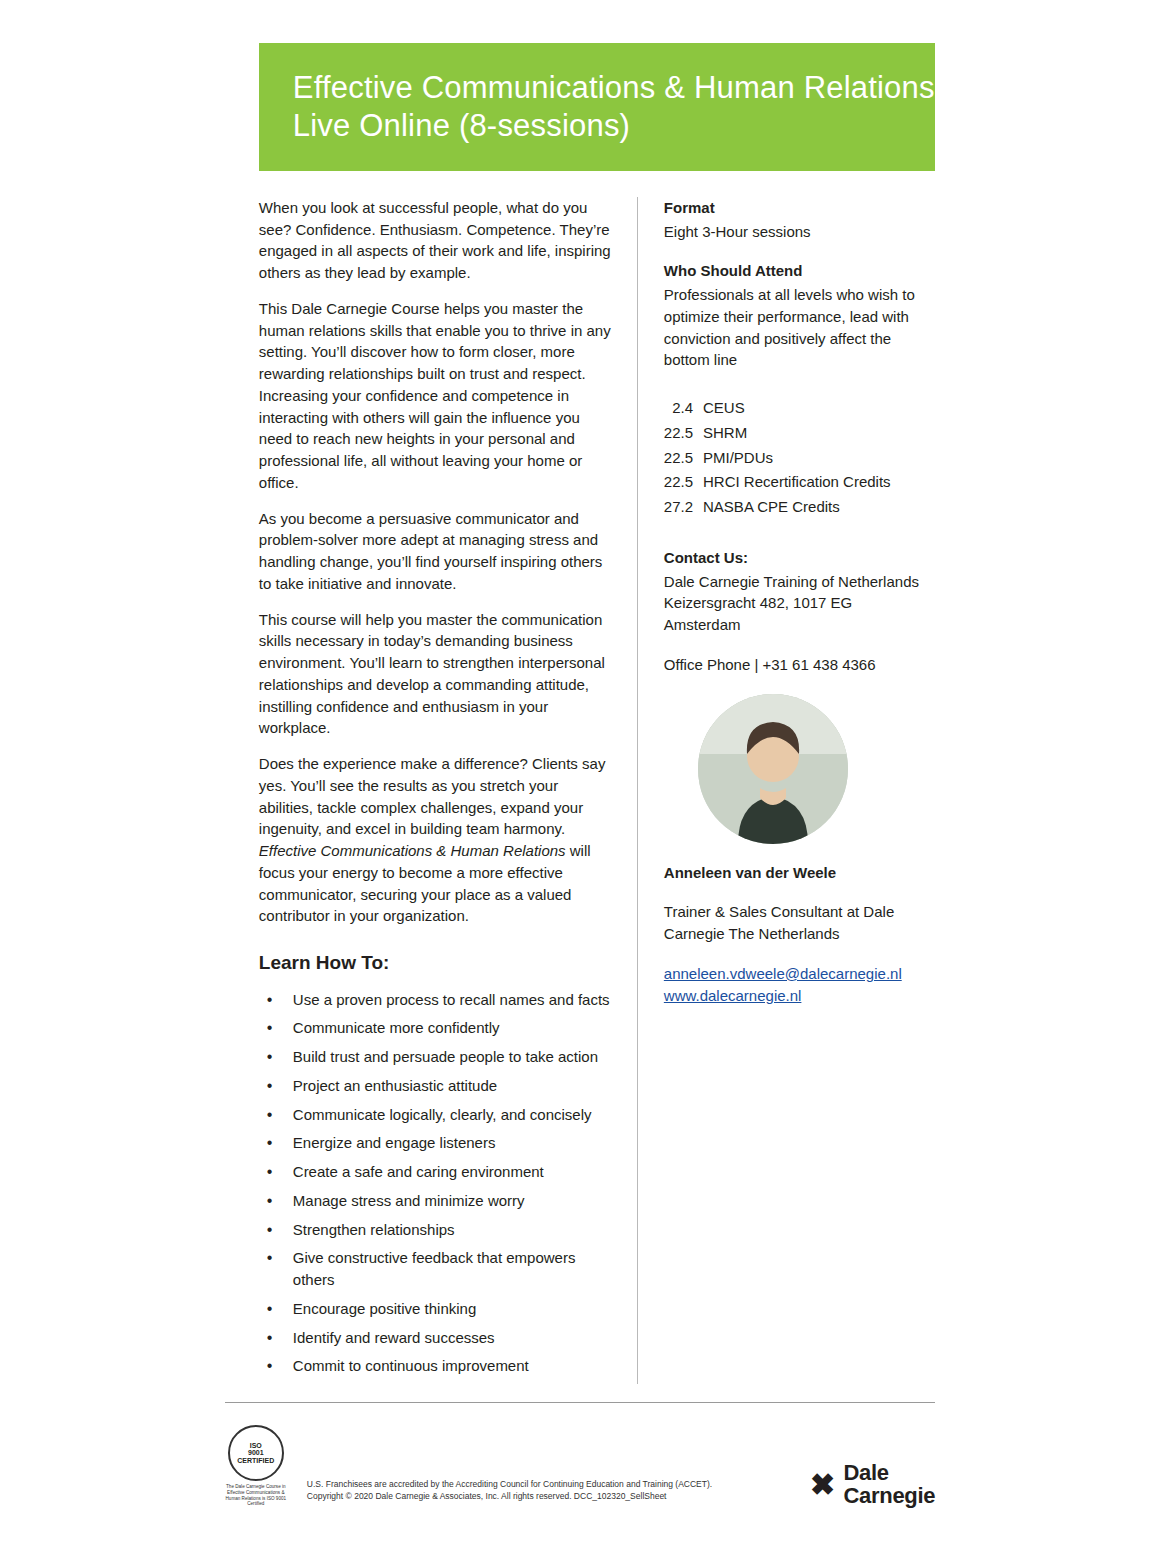Effective Communications & Human Relations
Live Online (8-sessions)
When you look at successful people, what do you see? Confidence. Enthusiasm. Competence. They’re engaged in all aspects of their work and life, inspiring others as they lead by example.
This Dale Carnegie Course helps you master the human relations skills that enable you to thrive in any setting. You’ll discover how to form closer, more rewarding relationships built on trust and respect. Increasing your confidence and competence in interacting with others will gain the influence you need to reach new heights in your personal and professional life, all without leaving your home or office.
As you become a persuasive communicator and problem-solver more adept at managing stress and handling change, you’ll find yourself inspiring others to take initiative and innovate.
This course will help you master the communication skills necessary in today’s demanding business environment. You’ll learn to strengthen interpersonal relationships and develop a commanding attitude, instilling confidence and enthusiasm in your workplace.
Does the experience make a difference? Clients say yes. You’ll see the results as you stretch your abilities, tackle complex challenges, expand your ingenuity, and excel in building team harmony. Effective Communications & Human Relations will focus your energy to become a more effective communicator, securing your place as a valued contributor in your organization.
Learn How To:
Use a proven process to recall names and facts
Communicate more confidently
Build trust and persuade people to take action
Project an enthusiastic attitude
Communicate logically, clearly, and concisely
Energize and engage listeners
Create a safe and caring environment
Manage stress and minimize worry
Strengthen relationships
Give constructive feedback that empowers others
Encourage positive thinking
Identify and reward successes
Commit to continuous improvement
Format
Eight 3-Hour sessions
Who Should Attend
Professionals at all levels who wish to optimize their performance, lead with conviction and positively affect the bottom line
| 2.4 | CEUS |
| 22.5 | SHRM |
| 22.5 | PMI/PDUs |
| 22.5 | HRCI Recertification Credits |
| 27.2 | NASBA CPE Credits |
Contact Us:
Dale Carnegie Training of Netherlands
Keizersgracht 482, 1017 EG Amsterdam
Office Phone | +31 61 438 4366
Anneleen van der Weele
Trainer & Sales Consultant at Dale Carnegie The Netherlands
anneleen.vdweele@dalecarnegie.nl
www.dalecarnegie.nl
ISO
9001
CERTIFIED
The Dale Carnegie Course in Effective Communications & Human Relations is ISO 9001 Certified
U.S. Franchisees are accredited by the Accrediting Council for Continuing Education and Training (ACCET).
Copyright © 2020 Dale Carnegie & Associates, Inc. All rights reserved. DCC_102320_SellSheet
✖ Dale
Carnegie